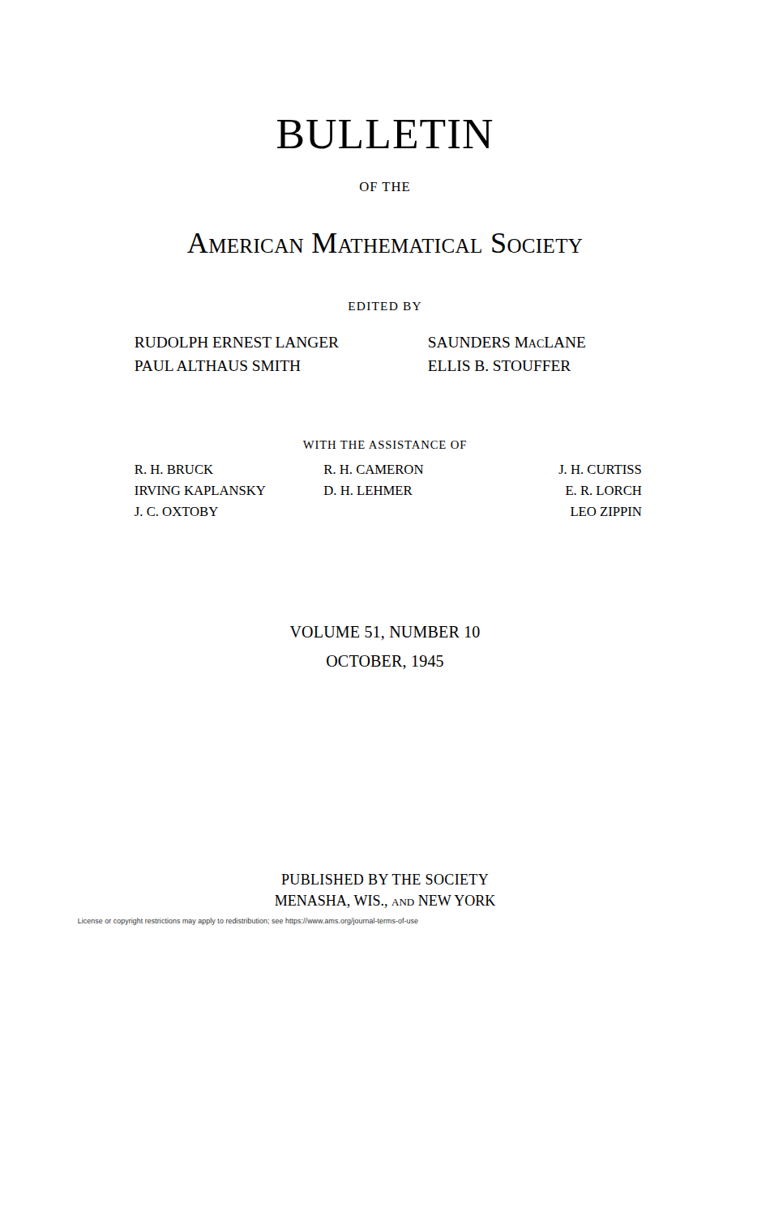BULLETIN
of the
American Mathematical Society
Edited by
| RUDOLPH ERNEST LANGER | SAUNDERS MacLANE |
| PAUL ALTHAUS SMITH | ELLIS B. STOUFFER |
with the assistance of
| R. H. BRUCK | R. H. CAMERON | J. H. CURTISS |
| IRVING KAPLANSKY | D. H. LEHMER | E. R. LORCH |
| J. C. OXTOBY | | LEO ZIPPIN |
VOLUME 51, NUMBER 10
OCTOBER, 1945
PUBLISHED BY THE SOCIETY
MENASHA, WIS., and NEW YORK
License or copyright restrictions may apply to redistribution; see https://www.ams.org/journal-terms-of-use